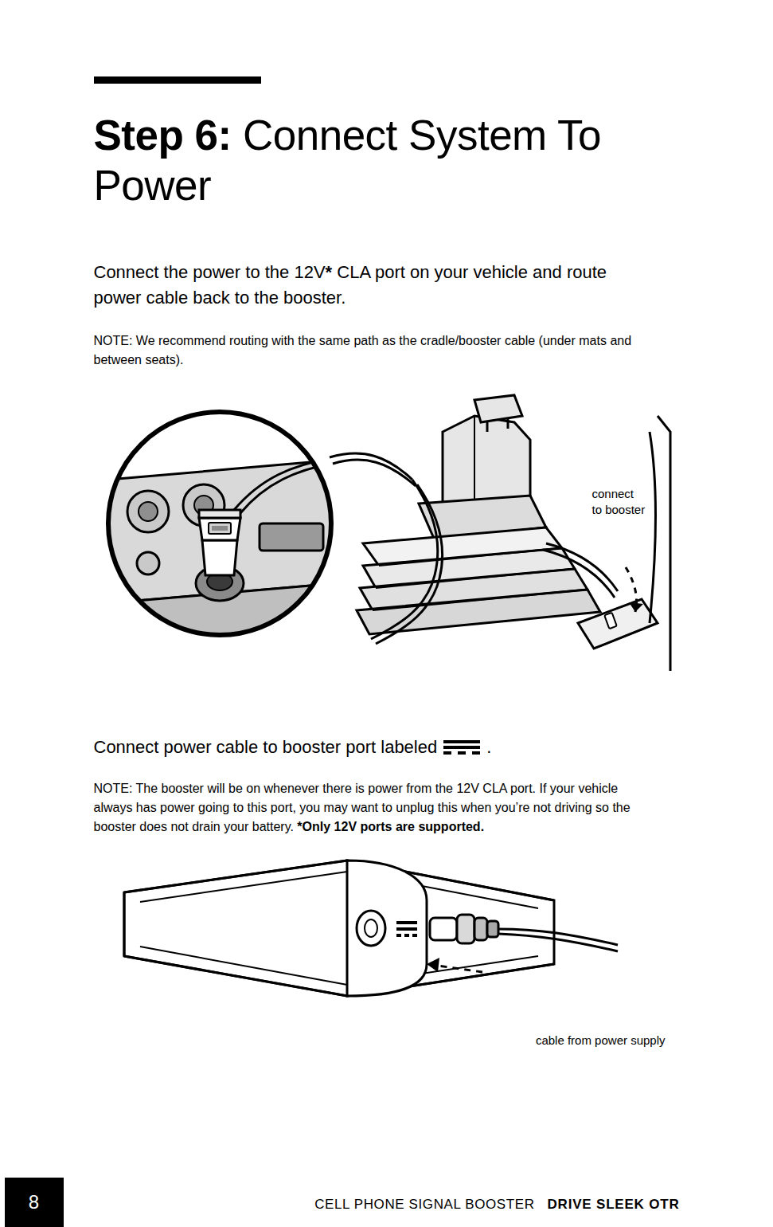Step 6: Connect System To Power
Connect the power to the 12V* CLA port on your vehicle and route power cable back to the booster.
NOTE: We recommend routing with the same path as the cradle/booster cable (under mats and between seats).
connect
to booster
Connect power cable to booster port labeled .
NOTE: The booster will be on whenever there is power from the 12V CLA port. If your vehicle always has power going to this port, you may want to unplug this when you’re not driving so the booster does not drain your battery. *Only 12V ports are supported.
cable from power supply
8
CELL PHONE SIGNAL BOOSTER DRIVE SLEEK OTR